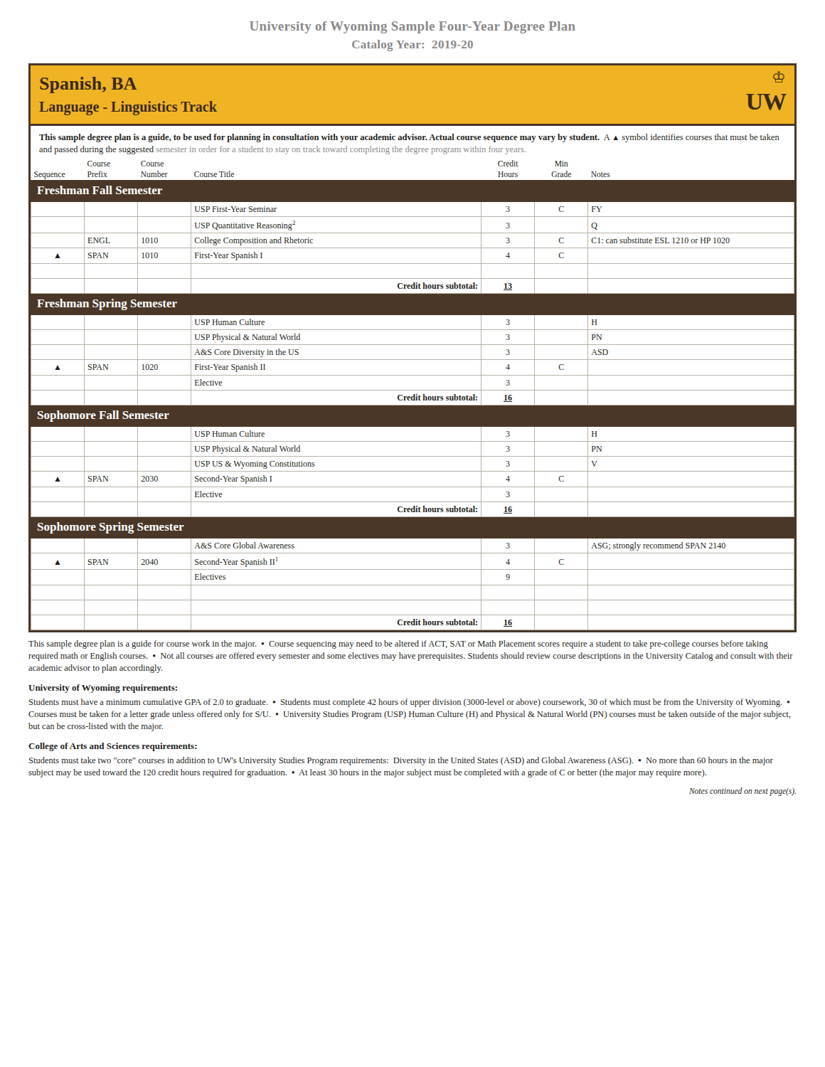University of Wyoming Sample Four-Year Degree Plan
Catalog Year: 2019-20
Spanish, BA
Language - Linguistics Track
♔
UW
This sample degree plan is a guide, to be used for planning in consultation with your academic advisor. Actual course sequence may vary by student. A ▲ symbol identifies courses that must be taken and passed during the suggested semester in order for a student to stay on track toward completing the degree program within four years.
| | Course | Course | | Credit | Min | |
| --- | --- | --- | --- | --- | --- | --- |
| Sequence | Prefix | Number | Course Title | Hours | Grade | Notes |
| Freshman Fall Semester |
| | | | USP First-Year Seminar | 3 | C | FY |
| | | | USP Quantitative Reasoning 2 | 3 | | Q |
| | ENGL | 1010 | College Composition and Rhetoric | 3 | C | C1: can substitute ESL 1210 or HP 1020 |
| ▲ | SPAN | 1010 | First-Year Spanish I | 4 | C | |
| | | | Credit hours subtotal: | 13 | | |
| Freshman Spring Semester |
| | | | USP Human Culture | 3 | | H |
| | | | USP Physical & Natural World | 3 | | PN |
| | | | A&S Core Diversity in the US | 3 | | ASD |
| ▲ | SPAN | 1020 | First-Year Spanish II | 4 | C | |
| | | | Elective | 3 | | |
| | | | Credit hours subtotal: | 16 | | |
| Sophomore Fall Semester |
| | | | USP Human Culture | 3 | | H |
| | | | USP Physical & Natural World | 3 | | PN |
| | | | USP US & Wyoming Constitutions | 3 | | V |
| ▲ | SPAN | 2030 | Second-Year Spanish I | 4 | C | |
| | | | Elective | 3 | | |
| | | | Credit hours subtotal: | 16 | | |
| Sophomore Spring Semester |
| | | | A&S Core Global Awareness | 3 | | ASG; strongly recommend SPAN 2140 |
| ▲ | SPAN | 2040 | Second-Year Spanish II 1 | 4 | C | |
| | | | Electives | 9 | | |
| | | | Credit hours subtotal: | 16 | | |
This sample degree plan is a guide for course work in the major. • Course sequencing may need to be altered if ACT, SAT or Math Placement scores require a student to take pre-college courses before taking required math or English courses. • Not all courses are offered every semester and some electives may have prerequisites. Students should review course descriptions in the University Catalog and consult with their academic advisor to plan accordingly.
University of Wyoming requirements:
Students must have a minimum cumulative GPA of 2.0 to graduate. • Students must complete 42 hours of upper division (3000-level or above) coursework, 30 of which must be from the University of Wyoming. • Courses must be taken for a letter grade unless offered only for S/U. • University Studies Program (USP) Human Culture (H) and Physical & Natural World (PN) courses must be taken outside of the major subject, but can be cross-listed with the major.
College of Arts and Sciences requirements:
Students must take two "core" courses in addition to UW's University Studies Program requirements: Diversity in the United States (ASD) and Global Awareness (ASG). • No more than 60 hours in the major subject may be used toward the 120 credit hours required for graduation. • At least 30 hours in the major subject must be completed with a grade of C or better (the major may require more).
Notes continued on next page(s).